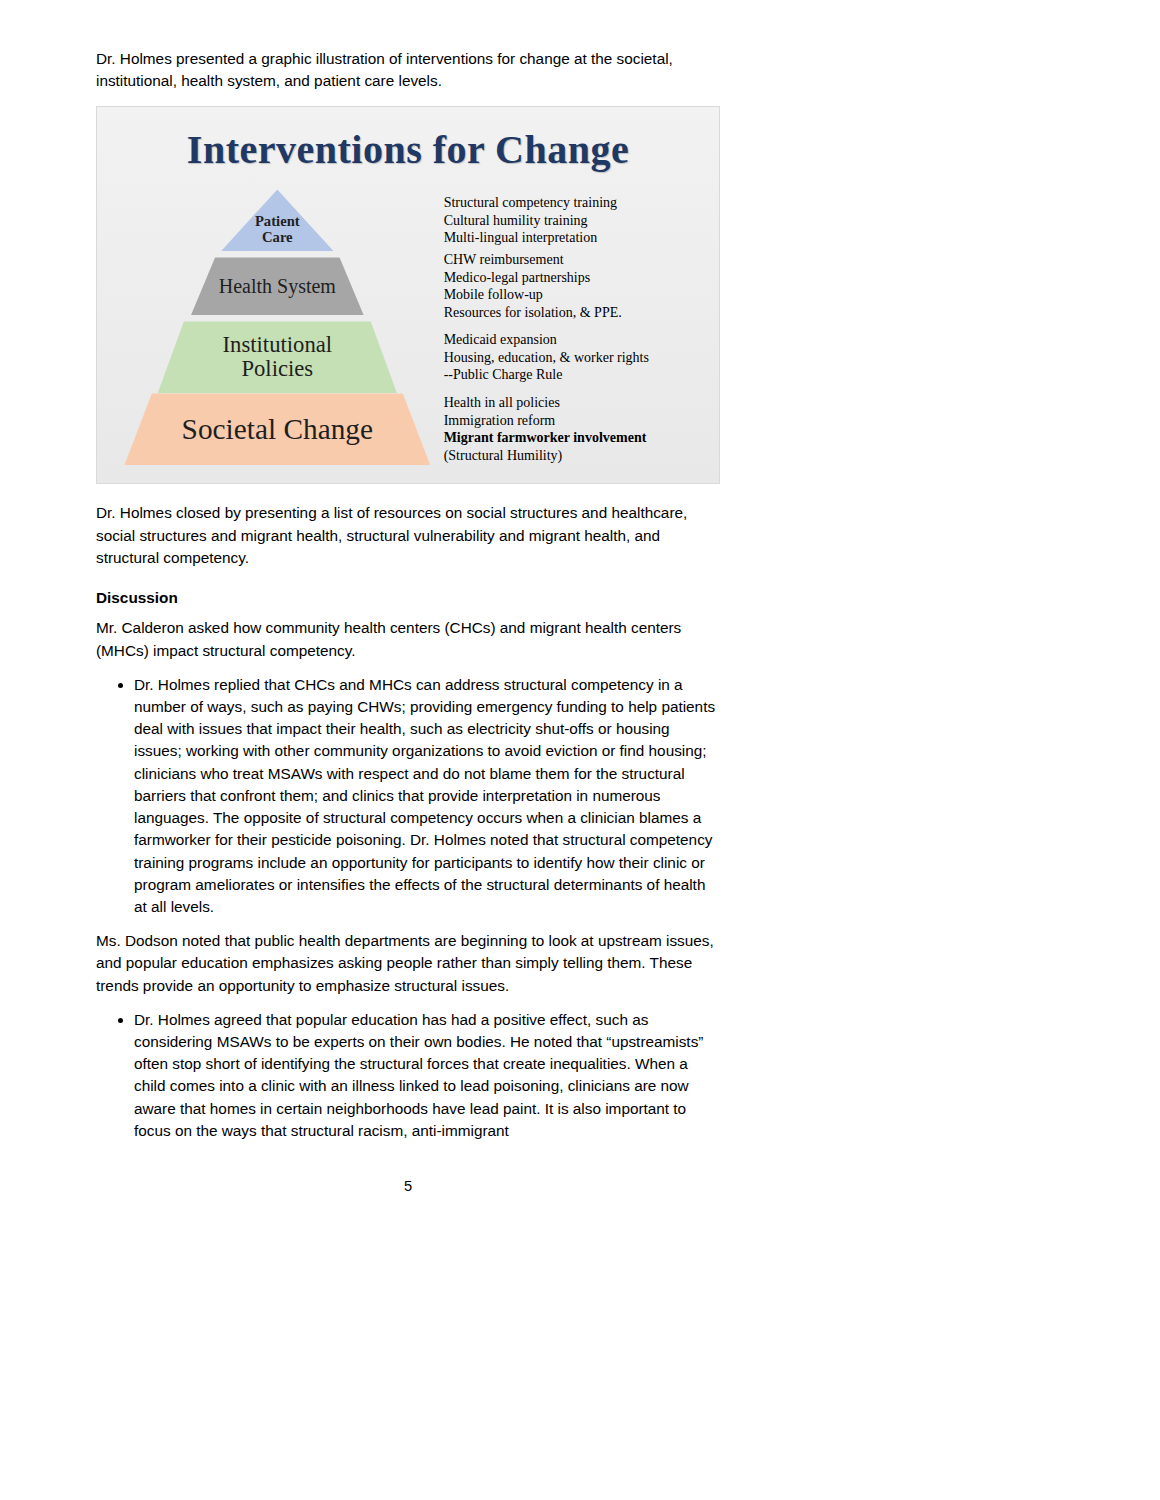Dr. Holmes presented a graphic illustration of interventions for change at the societal, institutional, health system, and patient care levels.
Interventions for Change
| Patient Care | Structural competency training Cultural humility training Multi-lingual interpretation |
| Health System | CHW reimbursement Medico-legal partnerships Mobile follow-up Resources for isolation, & PPE. |
| Institutional Policies | Medicaid expansion Housing, education, & worker rights --Public Charge Rule |
| Societal Change | Health in all policies Immigration reform Migrant farmworker involvement (Structural Humility) |
Dr. Holmes closed by presenting a list of resources on social structures and healthcare, social structures and migrant health, structural vulnerability and migrant health, and structural competency.
Discussion
Mr. Calderon asked how community health centers (CHCs) and migrant health centers (MHCs) impact structural competency.
Dr. Holmes replied that CHCs and MHCs can address structural competency in a number of ways, such as paying CHWs; providing emergency funding to help patients deal with issues that impact their health, such as electricity shut-offs or housing issues; working with other community organizations to avoid eviction or find housing; clinicians who treat MSAWs with respect and do not blame them for the structural barriers that confront them; and clinics that provide interpretation in numerous languages. The opposite of structural competency occurs when a clinician blames a farmworker for their pesticide poisoning. Dr. Holmes noted that structural competency training programs include an opportunity for participants to identify how their clinic or program ameliorates or intensifies the effects of the structural determinants of health at all levels.
Ms. Dodson noted that public health departments are beginning to look at upstream issues, and popular education emphasizes asking people rather than simply telling them. These trends provide an opportunity to emphasize structural issues.
Dr. Holmes agreed that popular education has had a positive effect, such as considering MSAWs to be experts on their own bodies. He noted that “upstreamists” often stop short of identifying the structural forces that create inequalities. When a child comes into a clinic with an illness linked to lead poisoning, clinicians are now aware that homes in certain neighborhoods have lead paint. It is also important to focus on the ways that structural racism, anti-immigrant
5